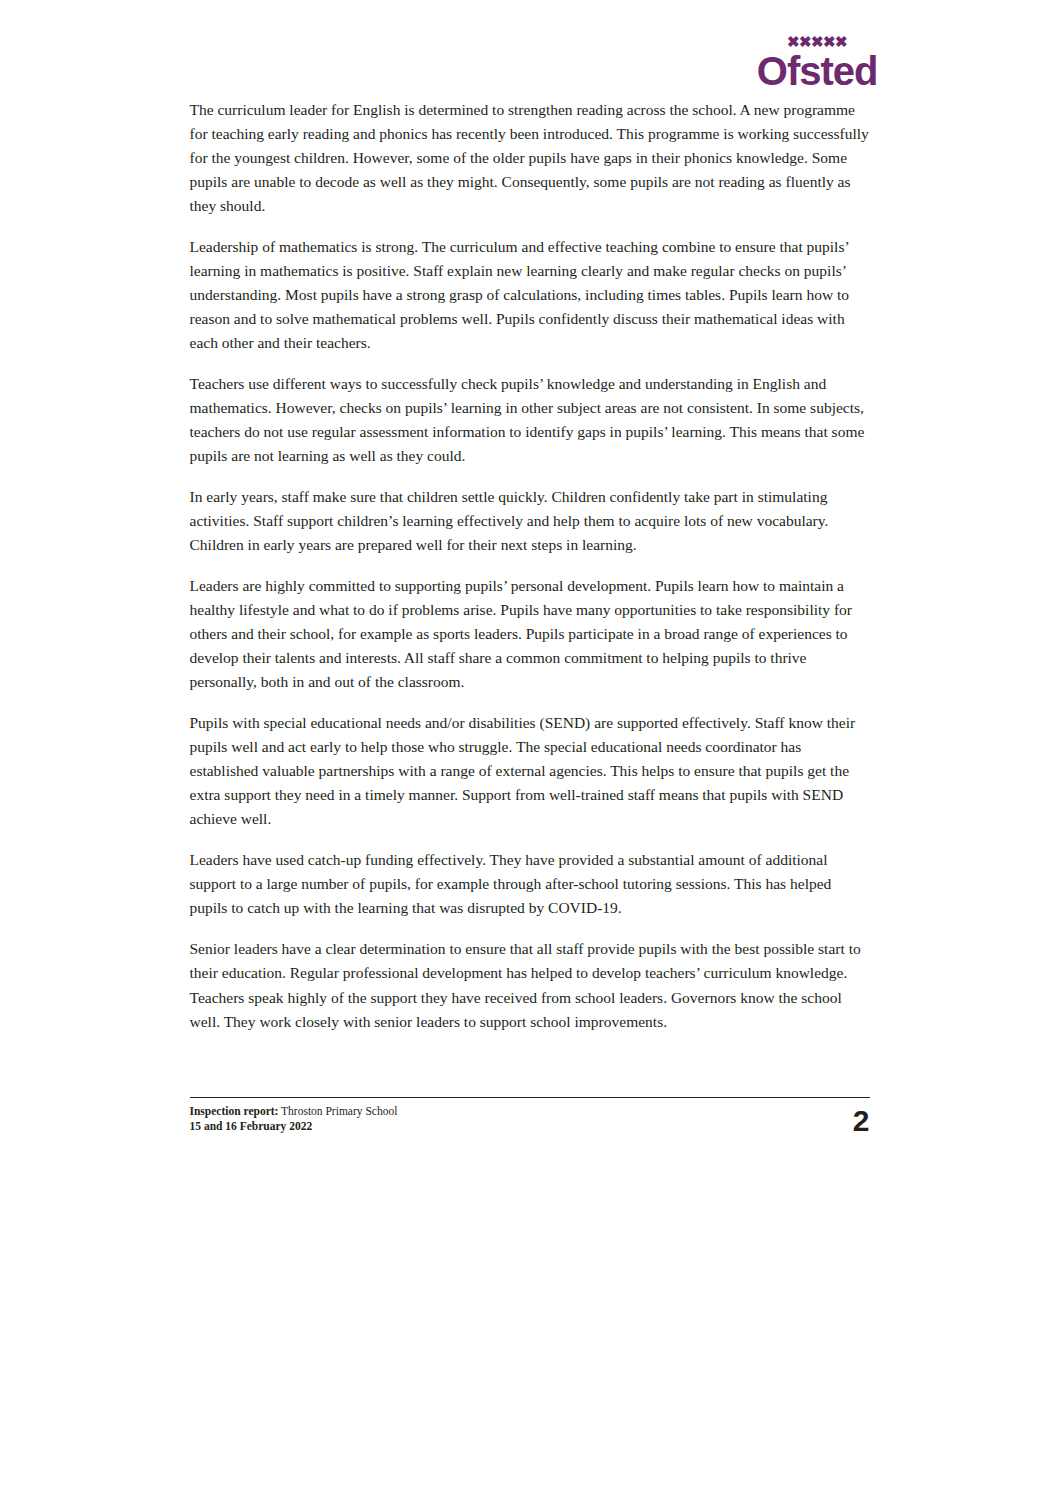✖✖✖✖✖
Ofsted
The curriculum leader for English is determined to strengthen reading across the school. A new programme for teaching early reading and phonics has recently been introduced. This programme is working successfully for the youngest children. However, some of the older pupils have gaps in their phonics knowledge. Some pupils are unable to decode as well as they might. Consequently, some pupils are not reading as fluently as they should.
Leadership of mathematics is strong. The curriculum and effective teaching combine to ensure that pupils’ learning in mathematics is positive. Staff explain new learning clearly and make regular checks on pupils’ understanding. Most pupils have a strong grasp of calculations, including times tables. Pupils learn how to reason and to solve mathematical problems well. Pupils confidently discuss their mathematical ideas with each other and their teachers.
Teachers use different ways to successfully check pupils’ knowledge and understanding in English and mathematics. However, checks on pupils’ learning in other subject areas are not consistent. In some subjects, teachers do not use regular assessment information to identify gaps in pupils’ learning. This means that some pupils are not learning as well as they could.
In early years, staff make sure that children settle quickly. Children confidently take part in stimulating activities. Staff support children’s learning effectively and help them to acquire lots of new vocabulary. Children in early years are prepared well for their next steps in learning.
Leaders are highly committed to supporting pupils’ personal development. Pupils learn how to maintain a healthy lifestyle and what to do if problems arise. Pupils have many opportunities to take responsibility for others and their school, for example as sports leaders. Pupils participate in a broad range of experiences to develop their talents and interests. All staff share a common commitment to helping pupils to thrive personally, both in and out of the classroom.
Pupils with special educational needs and/or disabilities (SEND) are supported effectively. Staff know their pupils well and act early to help those who struggle. The special educational needs coordinator has established valuable partnerships with a range of external agencies. This helps to ensure that pupils get the extra support they need in a timely manner. Support from well-trained staff means that pupils with SEND achieve well.
Leaders have used catch-up funding effectively. They have provided a substantial amount of additional support to a large number of pupils, for example through after-school tutoring sessions. This has helped pupils to catch up with the learning that was disrupted by COVID-19.
Senior leaders have a clear determination to ensure that all staff provide pupils with the best possible start to their education. Regular professional development has helped to develop teachers’ curriculum knowledge. Teachers speak highly of the support they have received from school leaders. Governors know the school well. They work closely with senior leaders to support school improvements.
Inspection report: Throston Primary School
15 and 16 February 2022
2